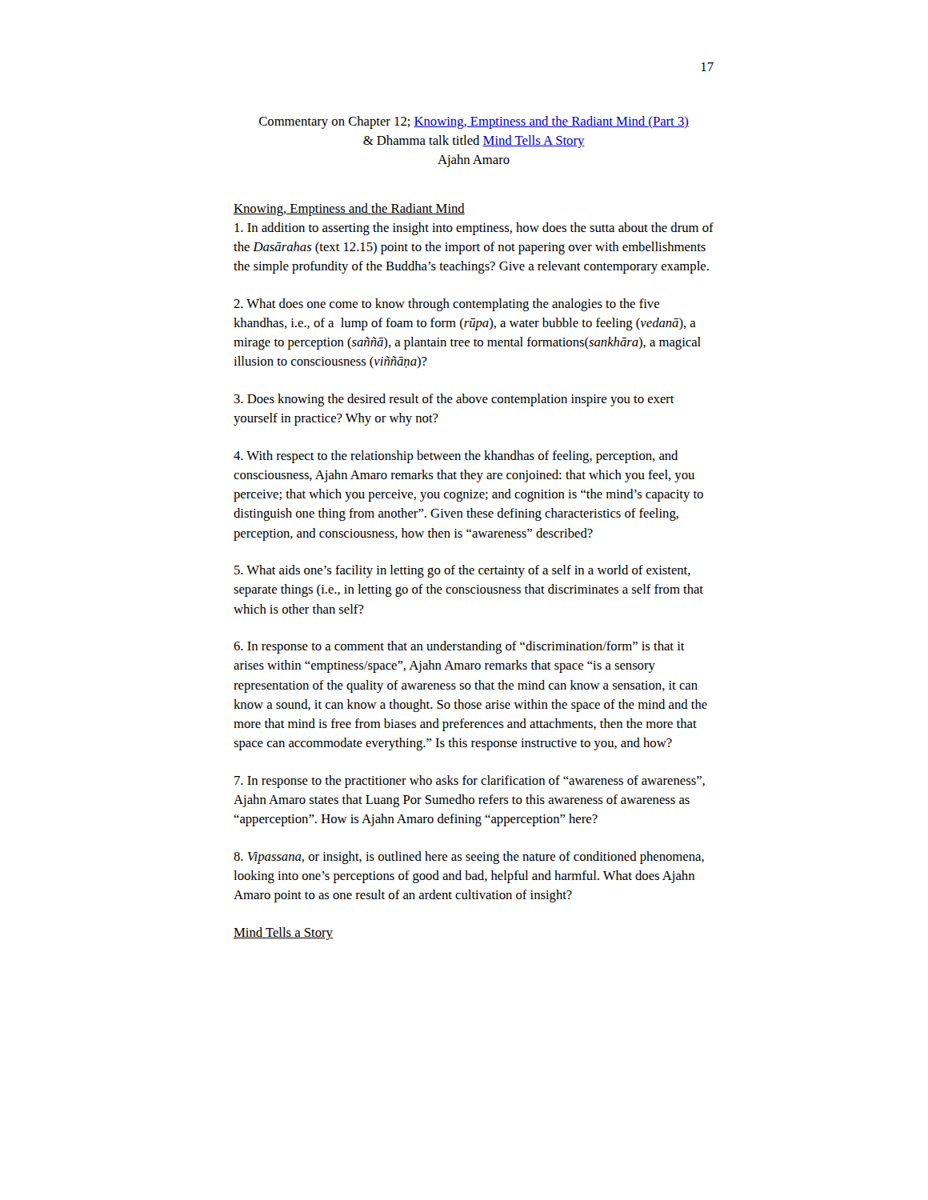17
Commentary on Chapter 12; Knowing, Emptiness and the Radiant Mind (Part 3)
& Dhamma talk titled Mind Tells A Story
Ajahn Amaro
Knowing, Emptiness and the Radiant Mind
1. In addition to asserting the insight into emptiness, how does the sutta about the drum of the Dasārahas (text 12.15) point to the import of not papering over with embellishments the simple profundity of the Buddha’s teachings? Give a relevant contemporary example.
2. What does one come to know through contemplating the analogies to the five khandhas, i.e., of a lump of foam to form (rūpa), a water bubble to feeling (vedanā), a mirage to perception (saññā), a plantain tree to mental formations(sankhāra), a magical illusion to consciousness (viññāṇa)?
3. Does knowing the desired result of the above contemplation inspire you to exert yourself in practice? Why or why not?
4. With respect to the relationship between the khandhas of feeling, perception, and consciousness, Ajahn Amaro remarks that they are conjoined: that which you feel, you perceive; that which you perceive, you cognize; and cognition is “the mind’s capacity to distinguish one thing from another”. Given these defining characteristics of feeling, perception, and consciousness, how then is “awareness” described?
5. What aids one’s facility in letting go of the certainty of a self in a world of existent, separate things (i.e., in letting go of the consciousness that discriminates a self from that which is other than self?
6. In response to a comment that an understanding of “discrimination/form” is that it arises within “emptiness/space”, Ajahn Amaro remarks that space “is a sensory representation of the quality of awareness so that the mind can know a sensation, it can know a sound, it can know a thought. So those arise within the space of the mind and the more that mind is free from biases and preferences and attachments, then the more that space can accommodate everything.” Is this response instructive to you, and how?
7. In response to the practitioner who asks for clarification of “awareness of awareness”, Ajahn Amaro states that Luang Por Sumedho refers to this awareness of awareness as “apperception”. How is Ajahn Amaro defining “apperception” here?
8. Vipassana, or insight, is outlined here as seeing the nature of conditioned phenomena, looking into one’s perceptions of good and bad, helpful and harmful. What does Ajahn Amaro point to as one result of an ardent cultivation of insight?
Mind Tells a Story